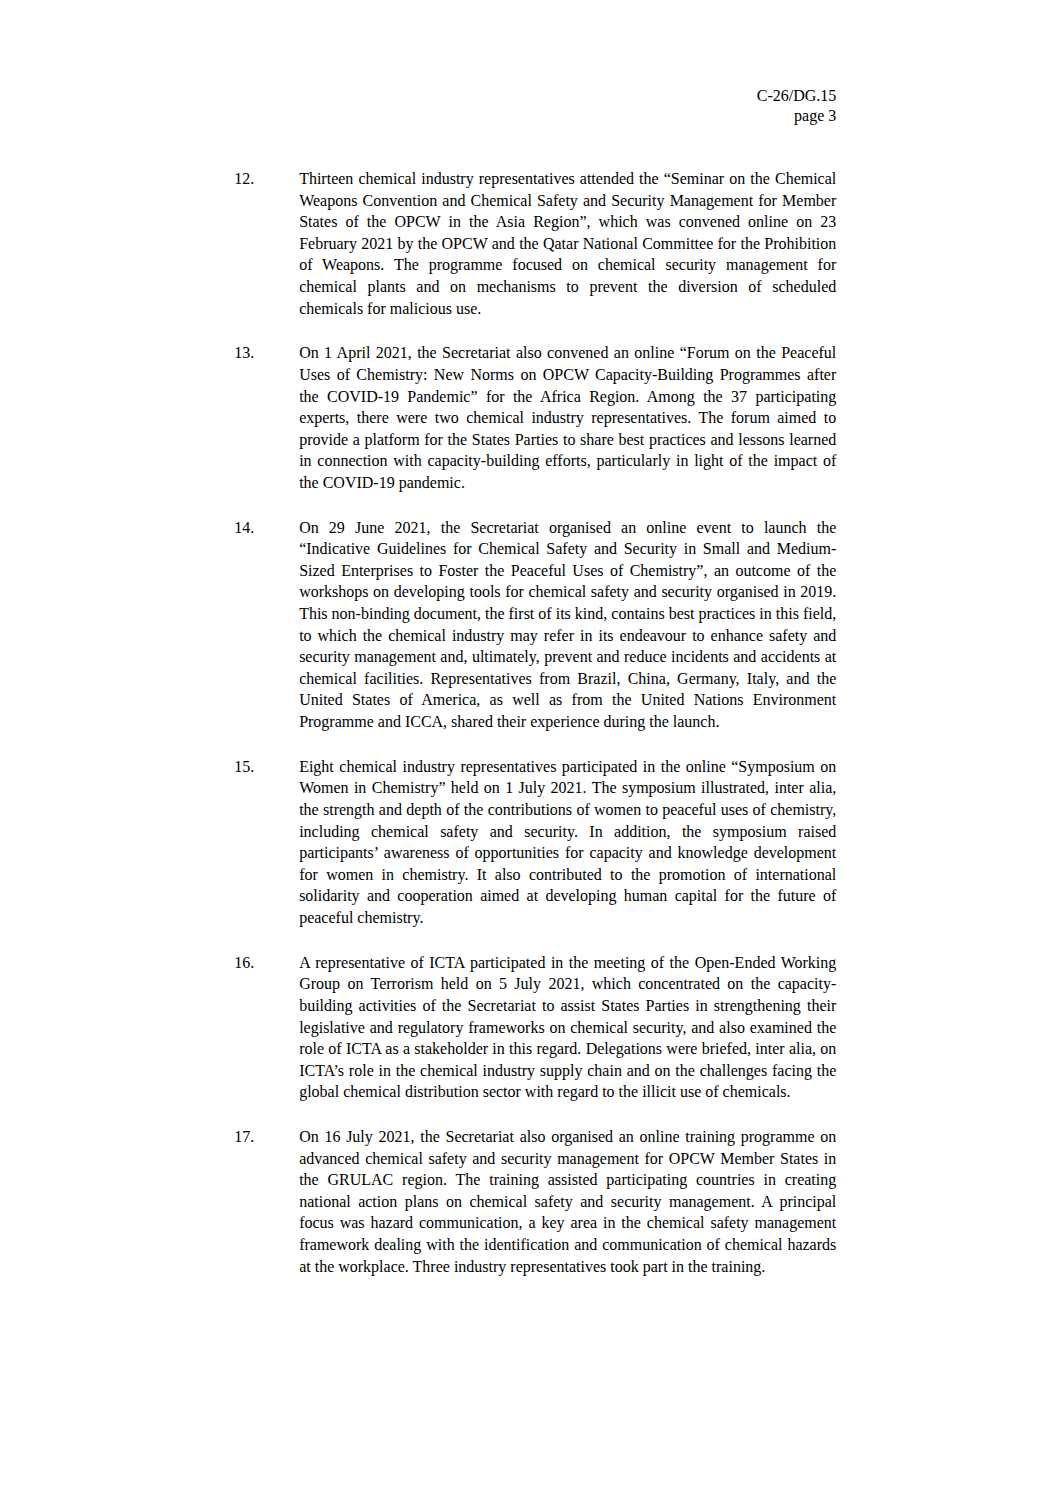C-26/DG.15
page 3
12.
Thirteen chemical industry representatives attended the “Seminar on the Chemical Weapons Convention and Chemical Safety and Security Management for Member States of the OPCW in the Asia Region”, which was convened online on 23 February 2021 by the OPCW and the Qatar National Committee for the Prohibition of Weapons. The programme focused on chemical security management for chemical plants and on mechanisms to prevent the diversion of scheduled chemicals for malicious use.
13.
On 1 April 2021, the Secretariat also convened an online “Forum on the Peaceful Uses of Chemistry: New Norms on OPCW Capacity-Building Programmes after the COVID-19 Pandemic” for the Africa Region. Among the 37 participating experts, there were two chemical industry representatives. The forum aimed to provide a platform for the States Parties to share best practices and lessons learned in connection with capacity-building efforts, particularly in light of the impact of the COVID-19 pandemic.
14.
On 29 June 2021, the Secretariat organised an online event to launch the “Indicative Guidelines for Chemical Safety and Security in Small and Medium-Sized Enterprises to Foster the Peaceful Uses of Chemistry”, an outcome of the workshops on developing tools for chemical safety and security organised in 2019. This non-binding document, the first of its kind, contains best practices in this field, to which the chemical industry may refer in its endeavour to enhance safety and security management and, ultimately, prevent and reduce incidents and accidents at chemical facilities. Representatives from Brazil, China, Germany, Italy, and the United States of America, as well as from the United Nations Environment Programme and ICCA, shared their experience during the launch.
15.
Eight chemical industry representatives participated in the online “Symposium on Women in Chemistry” held on 1 July 2021. The symposium illustrated, inter alia, the strength and depth of the contributions of women to peaceful uses of chemistry, including chemical safety and security. In addition, the symposium raised participants’ awareness of opportunities for capacity and knowledge development for women in chemistry. It also contributed to the promotion of international solidarity and cooperation aimed at developing human capital for the future of peaceful chemistry.
16.
A representative of ICTA participated in the meeting of the Open-Ended Working Group on Terrorism held on 5 July 2021, which concentrated on the capacity-building activities of the Secretariat to assist States Parties in strengthening their legislative and regulatory frameworks on chemical security, and also examined the role of ICTA as a stakeholder in this regard. Delegations were briefed, inter alia, on ICTA’s role in the chemical industry supply chain and on the challenges facing the global chemical distribution sector with regard to the illicit use of chemicals.
17.
On 16 July 2021, the Secretariat also organised an online training programme on advanced chemical safety and security management for OPCW Member States in the GRULAC region. The training assisted participating countries in creating national action plans on chemical safety and security management. A principal focus was hazard communication, a key area in the chemical safety management framework dealing with the identification and communication of chemical hazards at the workplace. Three industry representatives took part in the training.